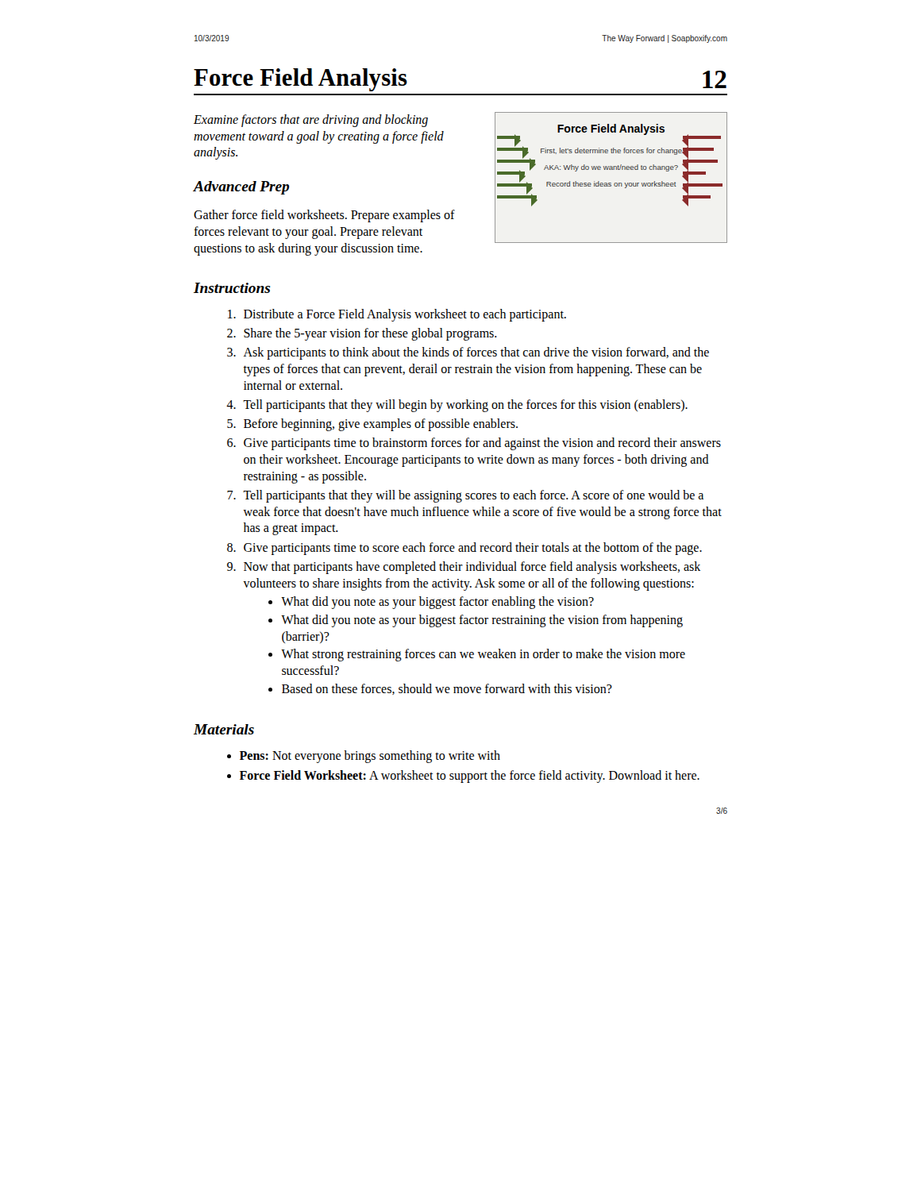10/3/2019 The Way Forward | Soapboxify.com
Force Field Analysis
12
Examine factors that are driving and blocking movement toward a goal by creating a force field analysis.
Advanced Prep
Gather force field worksheets. Prepare examples of forces relevant to your goal. Prepare relevant questions to ask during your discussion time.
Force Field Analysis
First, let's determine the forces for change AKA: Why do we want/need to change? Record these ideas on your worksheet
Instructions
Distribute a Force Field Analysis worksheet to each participant.
Share the 5-year vision for these global programs.
Ask participants to think about the kinds of forces that can drive the vision forward, and the types of forces that can prevent, derail or restrain the vision from happening. These can be internal or external.
Tell participants that they will begin by working on the forces for this vision (enablers).
Before beginning, give examples of possible enablers.
Give participants time to brainstorm forces for and against the vision and record their answers on their worksheet. Encourage participants to write down as many forces - both driving and restraining - as possible.
Tell participants that they will be assigning scores to each force. A score of one would be a weak force that doesn't have much influence while a score of five would be a strong force that has a great impact.
Give participants time to score each force and record their totals at the bottom of the page.
Now that participants have completed their individual force field analysis worksheets, ask volunteers to share insights from the activity. Ask some or all of the following questions:
What did you note as your biggest factor enabling the vision?
What did you note as your biggest factor restraining the vision from happening (barrier)?
What strong restraining forces can we weaken in order to make the vision more successful?
Based on these forces, should we move forward with this vision?
Materials
Pens: Not everyone brings something to write with
Force Field Worksheet: A worksheet to support the force field activity. Download it here.
3/6